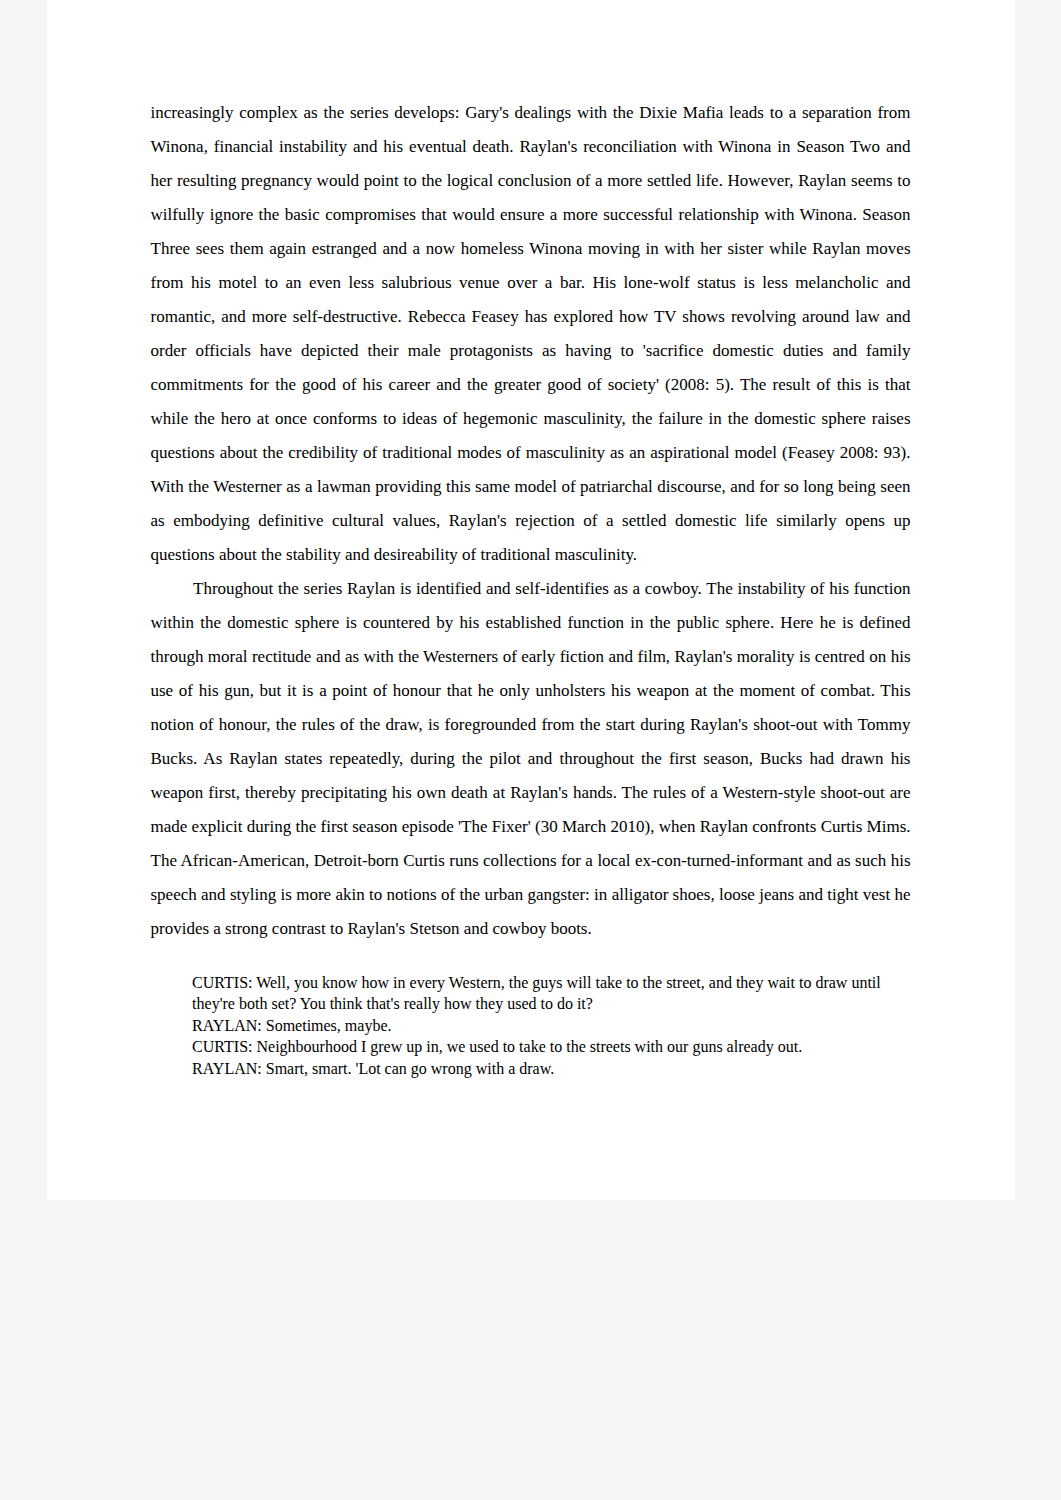increasingly complex as the series develops: Gary's dealings with the Dixie Mafia leads to a separation from Winona, financial instability and his eventual death. Raylan's reconciliation with Winona in Season Two and her resulting pregnancy would point to the logical conclusion of a more settled life. However, Raylan seems to wilfully ignore the basic compromises that would ensure a more successful relationship with Winona. Season Three sees them again estranged and a now homeless Winona moving in with her sister while Raylan moves from his motel to an even less salubrious venue over a bar. His lone-wolf status is less melancholic and romantic, and more self-destructive. Rebecca Feasey has explored how TV shows revolving around law and order officials have depicted their male protagonists as having to 'sacrifice domestic duties and family commitments for the good of his career and the greater good of society' (2008: 5). The result of this is that while the hero at once conforms to ideas of hegemonic masculinity, the failure in the domestic sphere raises questions about the credibility of traditional modes of masculinity as an aspirational model (Feasey 2008: 93). With the Westerner as a lawman providing this same model of patriarchal discourse, and for so long being seen as embodying definitive cultural values, Raylan's rejection of a settled domestic life similarly opens up questions about the stability and desireability of traditional masculinity.
Throughout the series Raylan is identified and self-identifies as a cowboy. The instability of his function within the domestic sphere is countered by his established function in the public sphere. Here he is defined through moral rectitude and as with the Westerners of early fiction and film, Raylan's morality is centred on his use of his gun, but it is a point of honour that he only unholsters his weapon at the moment of combat. This notion of honour, the rules of the draw, is foregrounded from the start during Raylan's shoot-out with Tommy Bucks. As Raylan states repeatedly, during the pilot and throughout the first season, Bucks had drawn his weapon first, thereby precipitating his own death at Raylan's hands. The rules of a Western-style shoot-out are made explicit during the first season episode 'The Fixer' (30 March 2010), when Raylan confronts Curtis Mims. The African-American, Detroit-born Curtis runs collections for a local ex-con-turned-informant and as such his speech and styling is more akin to notions of the urban gangster: in alligator shoes, loose jeans and tight vest he provides a strong contrast to Raylan's Stetson and cowboy boots.
CURTIS: Well, you know how in every Western, the guys will take to the street, and they wait to draw until they're both set? You think that's really how they used to do it?
RAYLAN: Sometimes, maybe.
CURTIS: Neighbourhood I grew up in, we used to take to the streets with our guns already out.
RAYLAN: Smart, smart. 'Lot can go wrong with a draw.